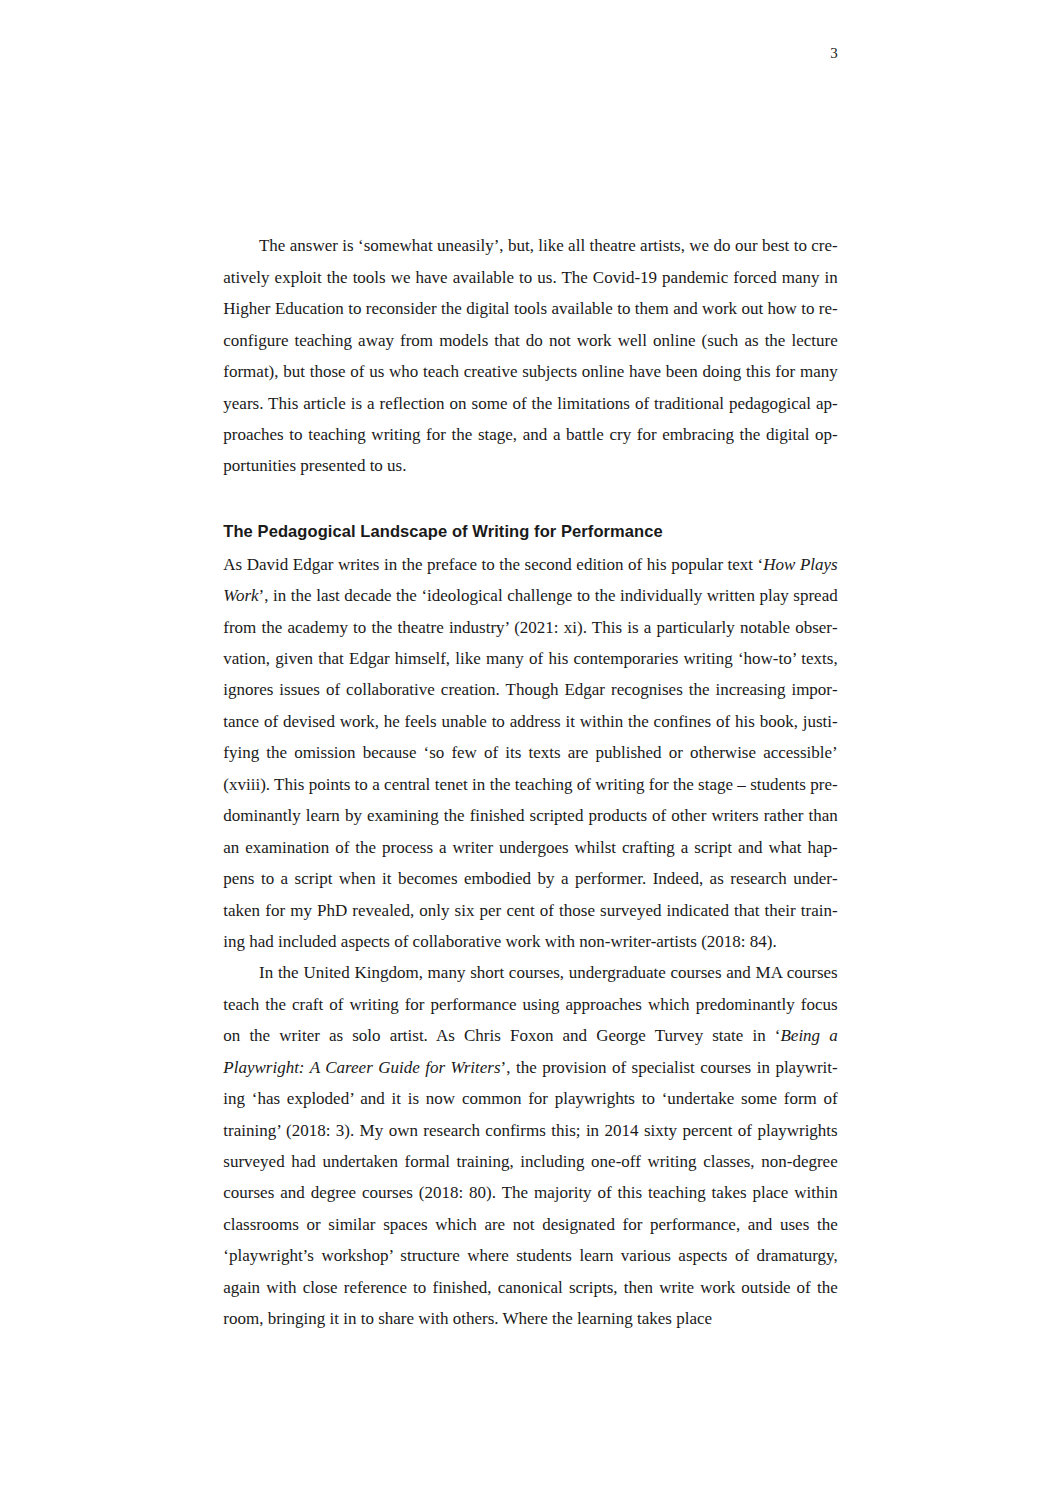3
The answer is ‘somewhat uneasily’, but, like all theatre artists, we do our best to creatively exploit the tools we have available to us. The Covid-19 pandemic forced many in Higher Education to reconsider the digital tools available to them and work out how to reconfigure teaching away from models that do not work well online (such as the lecture format), but those of us who teach creative subjects online have been doing this for many years. This article is a reflection on some of the limitations of traditional pedagogical approaches to teaching writing for the stage, and a battle cry for embracing the digital opportunities presented to us.
The Pedagogical Landscape of Writing for Performance
As David Edgar writes in the preface to the second edition of his popular text ‘How Plays Work’, in the last decade the ‘ideological challenge to the individually written play spread from the academy to the theatre industry’ (2021: xi). This is a particularly notable observation, given that Edgar himself, like many of his contemporaries writing ‘how-to’ texts, ignores issues of collaborative creation. Though Edgar recognises the increasing importance of devised work, he feels unable to address it within the confines of his book, justifying the omission because ‘so few of its texts are published or otherwise accessible’ (xviii). This points to a central tenet in the teaching of writing for the stage – students predominantly learn by examining the finished scripted products of other writers rather than an examination of the process a writer undergoes whilst crafting a script and what happens to a script when it becomes embodied by a performer. Indeed, as research undertaken for my PhD revealed, only six per cent of those surveyed indicated that their training had included aspects of collaborative work with non-writer-artists (2018: 84).
In the United Kingdom, many short courses, undergraduate courses and MA courses teach the craft of writing for performance using approaches which predominantly focus on the writer as solo artist. As Chris Foxon and George Turvey state in ‘Being a Playwright: A Career Guide for Writers’, the provision of specialist courses in playwriting ‘has exploded’ and it is now common for playwrights to ‘undertake some form of training’ (2018: 3). My own research confirms this; in 2014 sixty percent of playwrights surveyed had undertaken formal training, including one-off writing classes, non-degree courses and degree courses (2018: 80). The majority of this teaching takes place within classrooms or similar spaces which are not designated for performance, and uses the ‘playwright’s workshop’ structure where students learn various aspects of dramaturgy, again with close reference to finished, canonical scripts, then write work outside of the room, bringing it in to share with others. Where the learning takes place